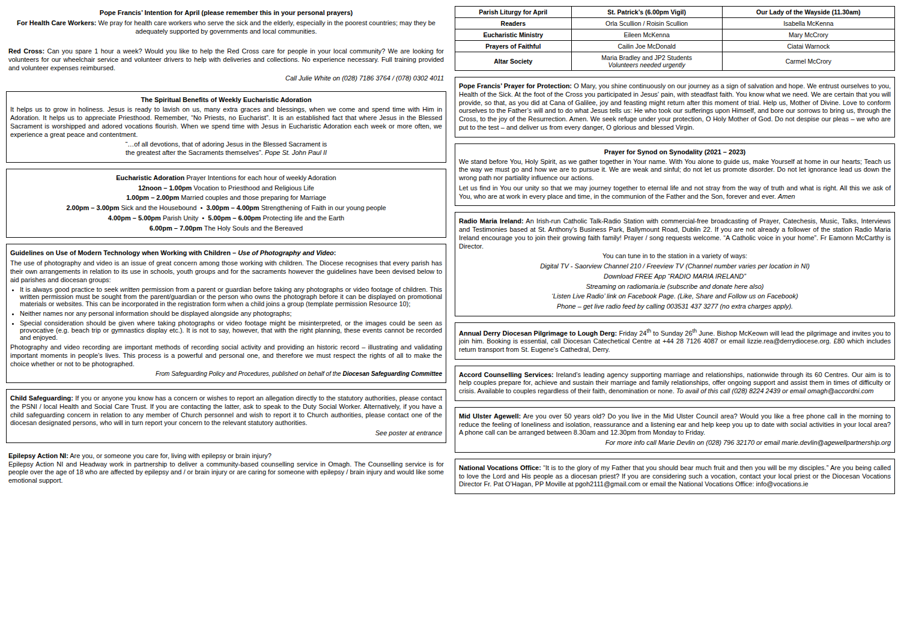Pope Francis’ Intention for April (please remember this in your personal prayers)
For Health Care Workers: We pray for health care workers who serve the sick and the elderly, especially in the poorest countries; may they be adequately supported by governments and local communities.
Red Cross: Can you spare 1 hour a week? Would you like to help the Red Cross care for people in your local community? We are looking for volunteers for our wheelchair service and volunteer drivers to help with deliveries and collections. No experience necessary. Full training provided and volunteer expenses reimbursed.
Call Julie White on (028) 7186 3764 / (078) 0302 4011
The Spiritual Benefits of Weekly Eucharistic Adoration
It helps us to grow in holiness. Jesus is ready to lavish on us, many extra graces and blessings, when we come and spend time with Him in Adoration. It helps us to appreciate Priesthood. Remember, “No Priests, no Eucharist”. It is an established fact that where Jesus in the Blessed Sacrament is worshipped and adored vocations flourish. When we spend time with Jesus in Eucharistic Adoration each week or more often, we experience a great peace and contentment.
“…of all devotions, that of adoring Jesus in the Blessed Sacrament is
the greatest after the Sacraments themselves”. Pope St. John Paul II
Eucharistic Adoration Prayer Intentions for each hour of weekly Adoration
12noon – 1.00pm Vocation to Priesthood and Religious Life
1.00pm – 2.00pm Married couples and those preparing for Marriage
2.00pm – 3.00pm Sick and the Housebound • 3.00pm – 4.00pm Strengthening of Faith in our young people
4.00pm – 5.00pm Parish Unity • 5.00pm – 6.00pm Protecting life and the Earth
6.00pm – 7.00pm The Holy Souls and the Bereaved
Guidelines on Use of Modern Technology when Working with Children – Use of Photography and Video:
The use of photography and video is an issue of great concern among those working with children. The Diocese recognises that every parish has their own arrangements in relation to its use in schools, youth groups and for the sacraments however the guidelines have been devised below to aid parishes and diocesan groups:
It is always good practice to seek written permission from a parent or guardian before taking any photographs or video footage of children. This written permission must be sought from the parent/guardian or the person who owns the photograph before it can be displayed on promotional materials or websites. This can be incorporated in the registration form when a child joins a group (template permission Resource 10);
Neither names nor any personal information should be displayed alongside any photographs;
Special consideration should be given where taking photographs or video footage might be misinterpreted, or the images could be seen as provocative (e.g. beach trip or gymnastics display etc.). It is not to say, however, that with the right planning, these events cannot be recorded and enjoyed.
Photography and video recording are important methods of recording social activity and providing an historic record – illustrating and validating important moments in people’s lives. This process is a powerful and personal one, and therefore we must respect the rights of all to make the choice whether or not to be photographed.
From Safeguarding Policy and Procedures, published on behalf of the Diocesan Safeguarding Committee
Child Safeguarding: If you or anyone you know has a concern or wishes to report an allegation directly to the statutory authorities, please contact the PSNI / local Health and Social Care Trust. If you are contacting the latter, ask to speak to the Duty Social Worker. Alternatively, if you have a child safeguarding concern in relation to any member of Church personnel and wish to report it to Church authorities, please contact one of the diocesan designated persons, who will in turn report your concern to the relevant statutory authorities.
See poster at entrance
Epilepsy Action NI: Are you, or someone you care for, living with epilepsy or brain injury?
Epilepsy Action NI and Headway work in partnership to deliver a community-based counselling service in Omagh. The Counselling service is for people over the age of 18 who are affected by epilepsy and / or brain injury or are caring for someone with epilepsy / brain injury and would like some emotional support.
| Parish Liturgy for April | St. Patrick’s (6.00pm Vigil) | Our Lady of the Wayside (11.30am) |
| --- | --- | --- |
| Readers | Orla Scullion / Roisin Scullion | Isabella McKenna |
| Eucharistic Ministry | Eileen McKenna | Mary McCrory |
| Prayers of Faithful | Cailin Joe McDonald | Ciatai Warnock |
| Altar Society | Maria Bradley and JP2 Students Volunteers needed urgently | Carmel McCrory |
Pope Francis’ Prayer for Protection: O Mary, you shine continuously on our journey as a sign of salvation and hope. We entrust ourselves to you, Health of the Sick. At the foot of the Cross you participated in Jesus’ pain, with steadfast faith. You know what we need. We are certain that you will provide, so that, as you did at Cana of Galilee, joy and feasting might return after this moment of trial. Help us, Mother of Divine. Love to conform ourselves to the Father’s will and to do what Jesus tells us: He who took our sufferings upon Himself, and bore our sorrows to bring us, through the Cross, to the joy of the Resurrection. Amen. We seek refuge under your protection, O Holy Mother of God. Do not despise our pleas – we who are put to the test – and deliver us from every danger, O glorious and blessed Virgin.
Prayer for Synod on Synodality (2021 – 2023)
We stand before You, Holy Spirit, as we gather together in Your name. With You alone to guide us, make Yourself at home in our hearts; Teach us the way we must go and how we are to pursue it. We are weak and sinful; do not let us promote disorder. Do not let ignorance lead us down the wrong path nor partiality influence our actions.
Let us find in You our unity so that we may journey together to eternal life and not stray from the way of truth and what is right. All this we ask of You, who are at work in every place and time, in the communion of the Father and the Son, forever and ever. Amen
Radio Maria Ireland: An Irish-run Catholic Talk-Radio Station with commercial-free broadcasting of Prayer, Catechesis, Music, Talks, Interviews and Testimonies based at St. Anthony’s Business Park, Ballymount Road, Dublin 22. If you are not already a follower of the station Radio Maria Ireland encourage you to join their growing faith family! Prayer / song requests welcome. “A Catholic voice in your home”. Fr Eamonn McCarthy is Director.
You can tune in to the station in a variety of ways:
Digital TV - Saorview Channel 210 / Freeview TV (Channel number varies per location in NI)
Download FREE App “RADIO MARIA IRELAND”
Streaming on radiomaria.ie (subscribe and donate here also)
‘Listen Live Radio’ link on Facebook Page. (Like, Share and Follow us on Facebook)
Phone – get live radio feed by calling 003531 437 3277 (no extra charges apply).
Annual Derry Diocesan Pilgrimage to Lough Derg: Friday 24th to Sunday 26th June. Bishop McKeown will lead the pilgrimage and invites you to join him. Booking is essential, call Diocesan Catechetical Centre at +44 28 7126 4087 or email lizzie.rea@derrydiocese.org. £80 which includes return transport from St. Eugene’s Cathedral, Derry.
Accord Counselling Services: Ireland’s leading agency supporting marriage and relationships, nationwide through its 60 Centres. Our aim is to help couples prepare for, achieve and sustain their marriage and family relationships, offer ongoing support and assist them in times of difficulty or crisis. Available to couples regardless of their faith, denomination or none. To avail of this call (028) 8224 2439 or email omagh@accordni.com
Mid Ulster Agewell: Are you over 50 years old? Do you live in the Mid Ulster Council area? Would you like a free phone call in the morning to reduce the feeling of loneliness and isolation, reassurance and a listening ear and help keep you up to date with social activities in your local area? A phone call can be arranged between 8.30am and 12.30pm from Monday to Friday.
For more info call Marie Devlin on (028) 796 32170 or email marie.devlin@agewellpartnership.org
National Vocations Office: “It is to the glory of my Father that you should bear much fruit and then you will be my disciples.” Are you being called to love the Lord and His people as a diocesan priest? If you are considering such a vocation, contact your local priest or the Diocesan Vocations Director Fr. Pat O’Hagan, PP Moville at pgoh2111@gmail.com or email the National Vocations Office: info@vocations.ie